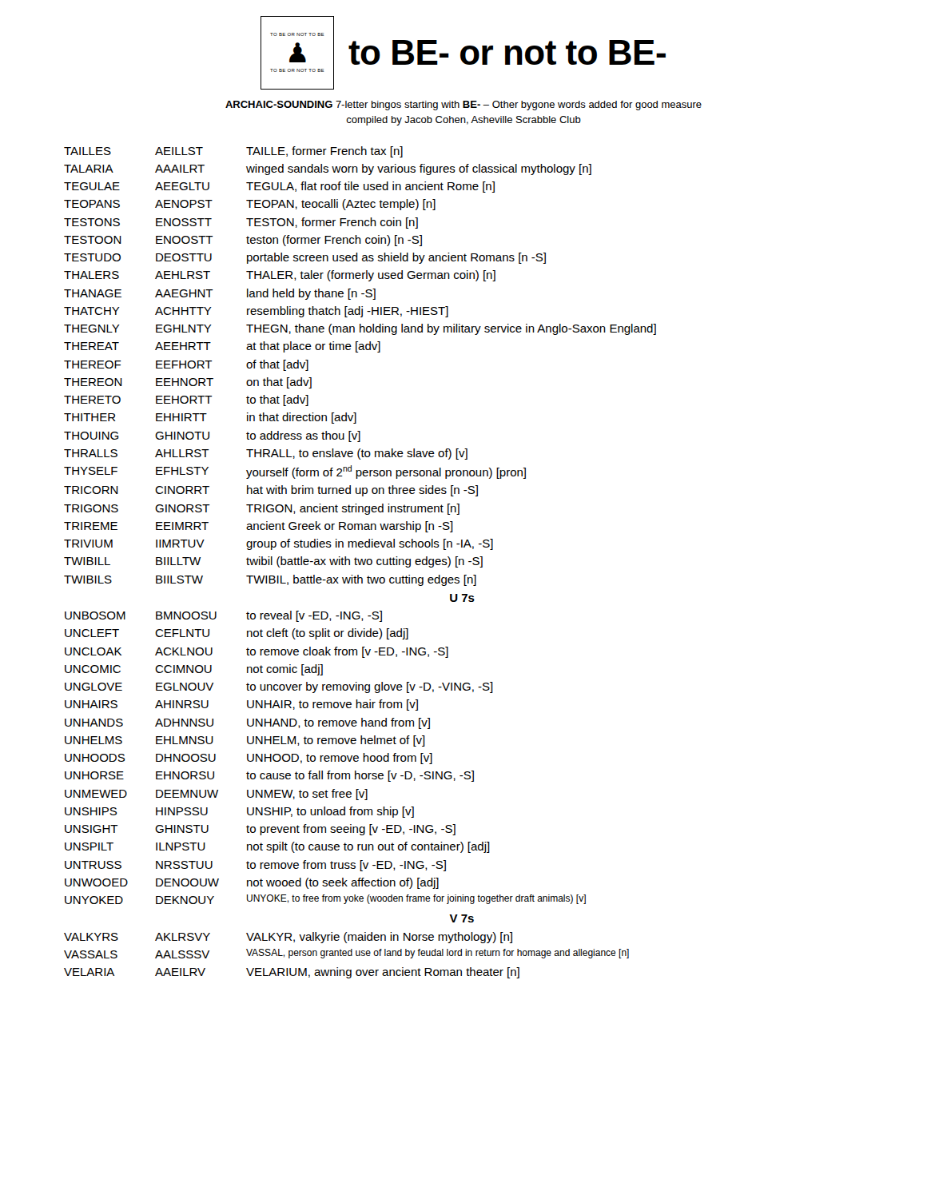TO BE OR NOT TO BE
♟
TO BE OR NOT TO BE
to BE- or not to BE-
ARCHAIC-SOUNDING 7-letter bingos starting with BE- – Other bygone words added for good measure
compiled by Jacob Cohen, Asheville Scrabble Club
| TAILLES | AEILLST | TAILLE, former French tax [n] |
| TALARIA | AAAILRT | winged sandals worn by various figures of classical mythology [n] |
| TEGULAE | AEEGLTU | TEGULA, flat roof tile used in ancient Rome [n] |
| TEOPANS | AENOPST | TEOPAN, teocalli (Aztec temple) [n] |
| TESTONS | ENOSSTT | TESTON, former French coin [n] |
| TESTOON | ENOOSTT | teston (former French coin) [n -S] |
| TESTUDO | DEOSTTU | portable screen used as shield by ancient Romans [n -S] |
| THALERS | AEHLRST | THALER, taler (formerly used German coin) [n] |
| THANAGE | AAEGHNT | land held by thane [n -S] |
| THATCHY | ACHHTTY | resembling thatch [adj -HIER, -HIEST] |
| THEGNLY | EGHLNTY | THEGN, thane (man holding land by military service in Anglo-Saxon England] |
| THEREAT | AEEHRTT | at that place or time [adv] |
| THEREOF | EEFHORT | of that [adv] |
| THEREON | EEHNORT | on that [adv] |
| THERETO | EEHORTT | to that [adv] |
| THITHER | EHHIRTT | in that direction [adv] |
| THOUING | GHINOTU | to address as thou [v] |
| THRALLS | AHLLRST | THRALL, to enslave (to make slave of) [v] |
| THYSELF | EFHLSTY | yourself (form of 2 nd person personal pronoun) [pron] |
| TRICORN | CINORRT | hat with brim turned up on three sides [n -S] |
| TRIGONS | GINORST | TRIGON, ancient stringed instrument [n] |
| TRIREME | EEIMRRT | ancient Greek or Roman warship [n -S] |
| TRIVIUM | IIMRTUV | group of studies in medieval schools [n -IA, -S] |
| TWIBILL | BIILLTW | twibil (battle-ax with two cutting edges) [n -S] |
| TWIBILS | BIILSTW | TWIBIL, battle-ax with two cutting edges [n] |
| U 7s |
| UNBOSOM | BMNOOSU | to reveal [v -ED, -ING, -S] |
| UNCLEFT | CEFLNTU | not cleft (to split or divide) [adj] |
| UNCLOAK | ACKLNOU | to remove cloak from [v -ED, -ING, -S] |
| UNCOMIC | CCIMNOU | not comic [adj] |
| UNGLOVE | EGLNOUV | to uncover by removing glove [v -D, -VING, -S] |
| UNHAIRS | AHINRSU | UNHAIR, to remove hair from [v] |
| UNHANDS | ADHNNSU | UNHAND, to remove hand from [v] |
| UNHELMS | EHLMNSU | UNHELM, to remove helmet of [v] |
| UNHOODS | DHNOOSU | UNHOOD, to remove hood from [v] |
| UNHORSE | EHNORSU | to cause to fall from horse [v -D, -SING, -S] |
| UNMEWED | DEEMNUW | UNMEW, to set free [v] |
| UNSHIPS | HINPSSU | UNSHIP, to unload from ship [v] |
| UNSIGHT | GHINSTU | to prevent from seeing [v -ED, -ING, -S] |
| UNSPILT | ILNPSTU | not spilt (to cause to run out of container) [adj] |
| UNTRUSS | NRSSTUU | to remove from truss [v -ED, -ING, -S] |
| UNWOOED | DENOOUW | not wooed (to seek affection of) [adj] |
| UNYOKED | DEKNOUY | UNYOKE, to free from yoke (wooden frame for joining together draft animals) [v] |
| V 7s |
| VALKYRS | AKLRSVY | VALKYR, valkyrie (maiden in Norse mythology) [n] |
| VASSALS | AALSSSV | VASSAL, person granted use of land by feudal lord in return for homage and allegiance [n] |
| VELARIA | AAEILRV | VELARIUM, awning over ancient Roman theater [n] |